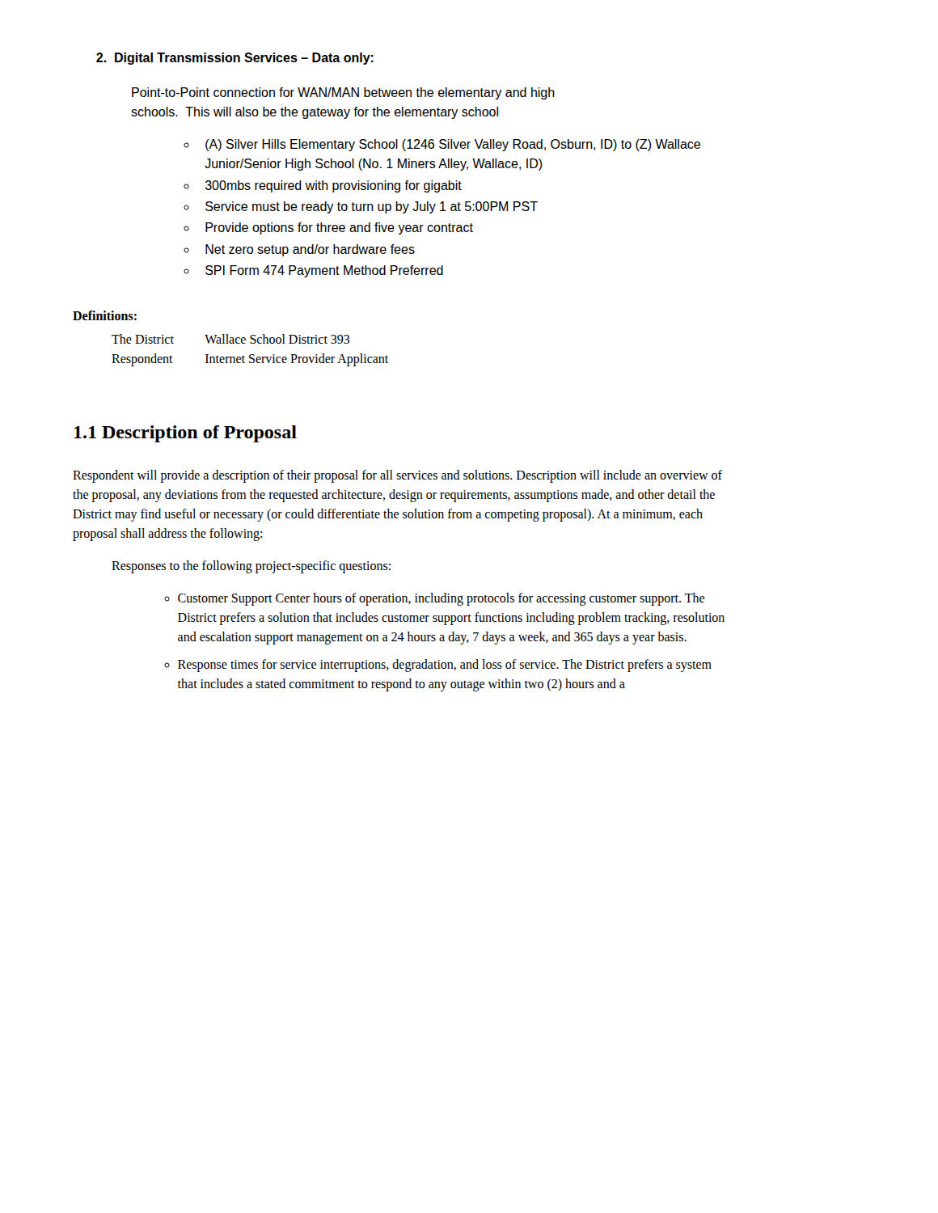2. Digital Transmission Services – Data only:
Point-to-Point connection for WAN/MAN between the elementary and high schools. This will also be the gateway for the elementary school
(A) Silver Hills Elementary School (1246 Silver Valley Road, Osburn, ID) to (Z) Wallace Junior/Senior High School (No. 1 Miners Alley, Wallace, ID)
300mbs required with provisioning for gigabit
Service must be ready to turn up by July 1 at 5:00PM PST
Provide options for three and five year contract
Net zero setup and/or hardware fees
SPI Form 474 Payment Method Preferred
Definitions:
| The District | Wallace School District 393 |
| Respondent | Internet Service Provider Applicant |
1.1 Description of Proposal
Respondent will provide a description of their proposal for all services and solutions. Description will include an overview of the proposal, any deviations from the requested architecture, design or requirements, assumptions made, and other detail the District may find useful or necessary (or could differentiate the solution from a competing proposal). At a minimum, each proposal shall address the following:
Responses to the following project-specific questions:
Customer Support Center hours of operation, including protocols for accessing customer support. The District prefers a solution that includes customer support functions including problem tracking, resolution and escalation support management on a 24 hours a day, 7 days a week, and 365 days a year basis.
Response times for service interruptions, degradation, and loss of service. The District prefers a system that includes a stated commitment to respond to any outage within two (2) hours and a